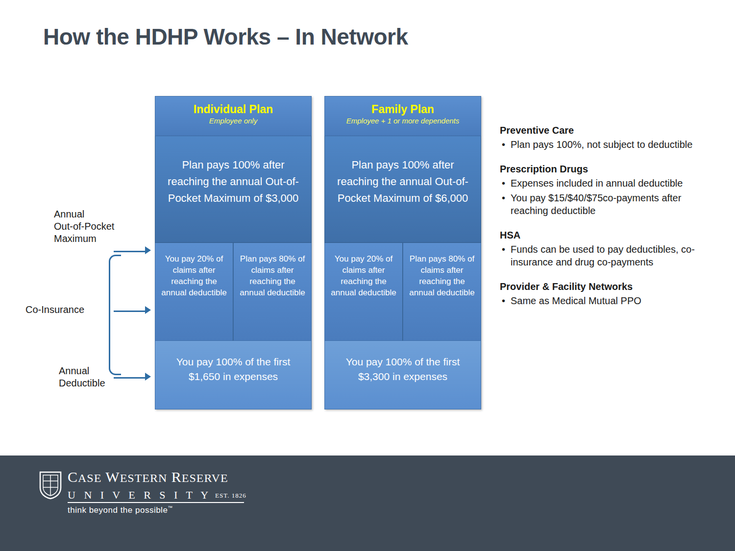How the HDHP Works – In Network
Individual Plan
Employee only
Plan pays 100% after reaching the annual Out-of-Pocket Maximum of $3,000
You pay 20% of claims after reaching the annual deductible
Plan pays 80% of claims after reaching the annual deductible
You pay 100% of the first $1,650 in expenses
Family Plan
Employee + 1 or more dependents
Plan pays 100% after reaching the annual Out-of-Pocket Maximum of $6,000
You pay 20% of claims after reaching the annual deductible
Plan pays 80% of claims after reaching the annual deductible
You pay 100% of the first $3,300 in expenses
Annual
Out-of-Pocket
Maximum
Co-Insurance
Annual
Deductible
Preventive Care
Plan pays 100%, not subject to deductible
Prescription Drugs
Expenses included in annual deductible
You pay $15/$40/$75co-payments after reaching deductible
HSA
Funds can be used to pay deductibles, co-insurance and drug co-payments
Provider & Facility Networks
Same as Medical Mutual PPO
CASE WESTERN RESERVE
U N I V E R S I T Y EST. 1826
think beyond the possible™